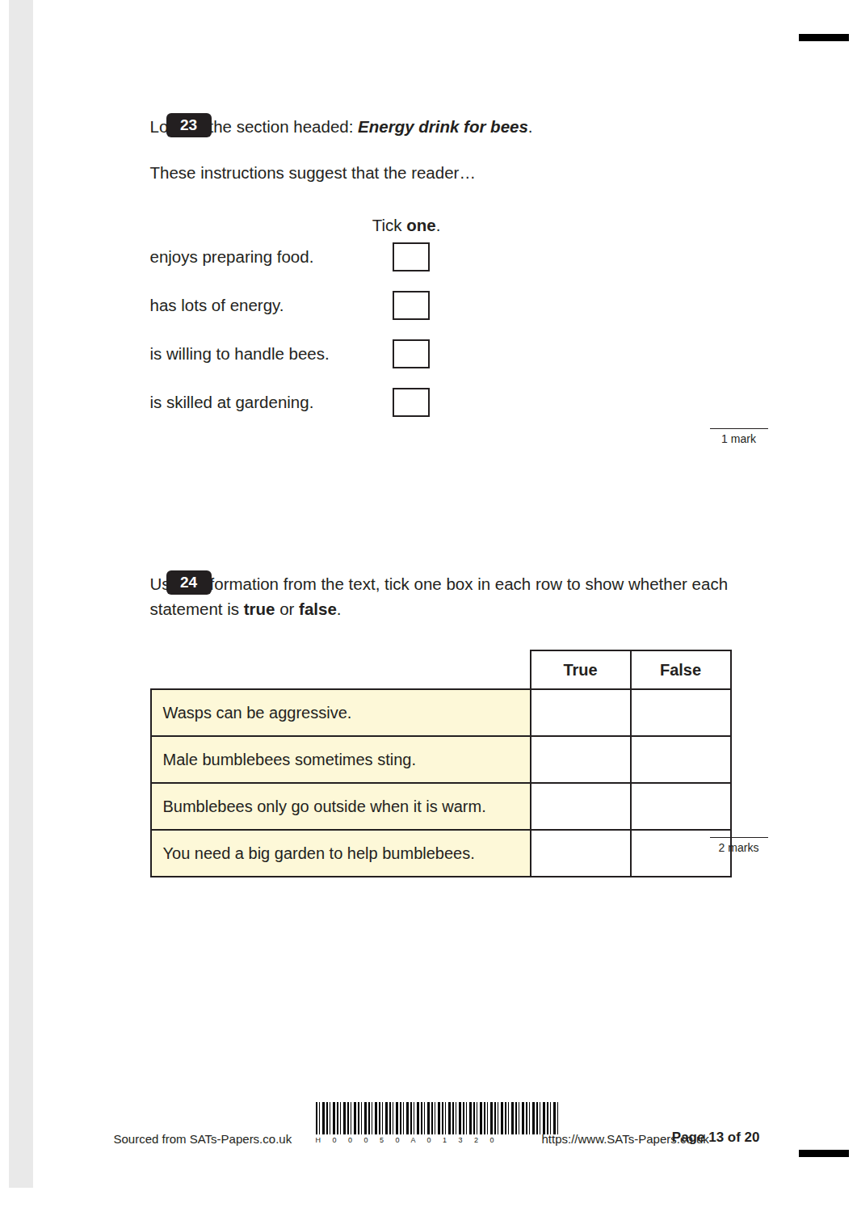23
Look at the section headed: Energy drink for bees.
These instructions suggest that the reader…
Tick one.
enjoys preparing food.
has lots of energy.
is willing to handle bees.
is skilled at gardening.
1 mark
24
Using information from the text, tick one box in each row to show whether each statement is true or false.
| | True | False |
| --- | --- | --- |
| Wasps can be aggressive. | | |
| Male bumblebees sometimes sting. | | |
| Bumblebees only go outside when it is warm. | | |
| You need a big garden to help bumblebees. | | |
2 marks
Sourced from SATs-Papers.co.uk
H 0 0 0 5 0 A 0 1 3 2 0
https://www.SATs-Papers.co.uk
Page 13 of 20